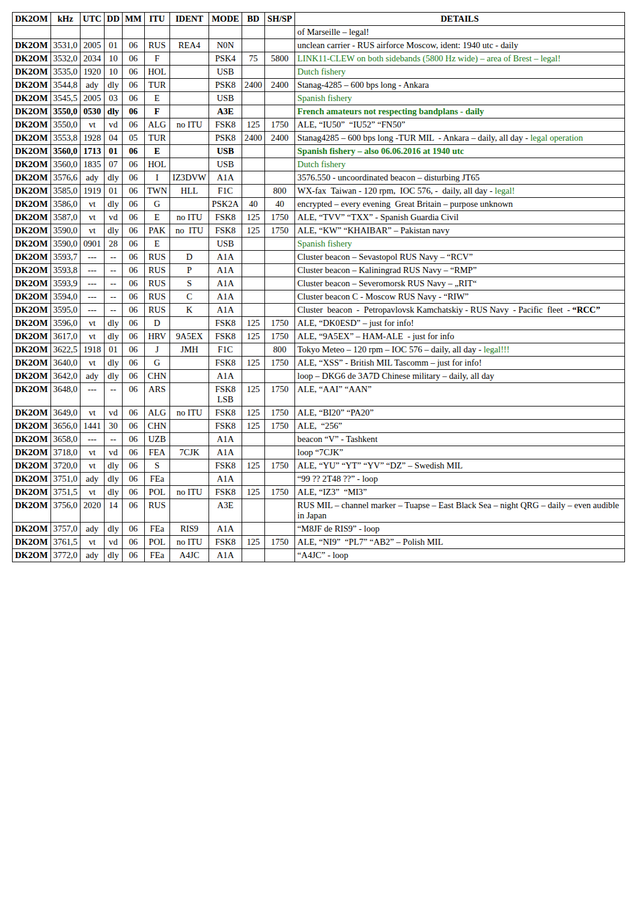| DK2OM | kHz | UTC | DD | MM | ITU | IDENT | MODE | BD | SH/SP | DETAILS |
| --- | --- | --- | --- | --- | --- | --- | --- | --- | --- | --- |
| | | | | | | | | | | of Marseille – legal! |
| DK2OM | 3531,0 | 2005 | 01 | 06 | RUS | REA4 | N0N | | | unclean carrier - RUS airforce Moscow, ident: 1940 utc - daily |
| DK2OM | 3532,0 | 2034 | 10 | 06 | F | | PSK4 | 75 | 5800 | LINK11-CLEW on both sidebands (5800 Hz wide) – area of Brest – legal! |
| DK2OM | 3535,0 | 1920 | 10 | 06 | HOL | | USB | | | Dutch fishery |
| DK2OM | 3544,8 | ady | dly | 06 | TUR | | PSK8 | 2400 | 2400 | Stanag-4285 – 600 bps long - Ankara |
| DK2OM | 3545,5 | 2005 | 03 | 06 | E | | USB | | | Spanish fishery |
| DK2OM | 3550,0 | 0530 | dly | 06 | F | | A3E | | | French amateurs not respecting bandplans - daily |
| DK2OM | 3550,0 | vt | vd | 06 | ALG | no ITU | FSK8 | 125 | 1750 | ALE, “IU50” “IU52” “FN50” |
| DK2OM | 3553,8 | 1928 | 04 | 05 | TUR | | PSK8 | 2400 | 2400 | Stanag4285 – 600 bps long -TUR MIL - Ankara – daily, all day - legal operation |
| DK2OM | 3560,0 | 1713 | 01 | 06 | E | | USB | | | Spanish fishery – also 06.06.2016 at 1940 utc |
| DK2OM | 3560,0 | 1835 | 07 | 06 | HOL | | USB | | | Dutch fishery |
| DK2OM | 3576,6 | ady | dly | 06 | I | IZ3DVW | A1A | | | 3576.550 - uncoordinated beacon – disturbing JT65 |
| DK2OM | 3585,0 | 1919 | 01 | 06 | TWN | HLL | F1C | | 800 | WX-fax Taiwan - 120 rpm, IOC 576, - daily, all day - legal! |
| DK2OM | 3586,0 | vt | dly | 06 | G | | PSK2A | 40 | 40 | encrypted – every evening Great Britain – purpose unknown |
| DK2OM | 3587,0 | vt | vd | 06 | E | no ITU | FSK8 | 125 | 1750 | ALE, “TVV” “TXX” - Spanish Guardia Civil |
| DK2OM | 3590,0 | vt | dly | 06 | PAK | no ITU | FSK8 | 125 | 1750 | ALE, “KW” “KHAIBAR” – Pakistan navy |
| DK2OM | 3590,0 | 0901 | 28 | 06 | E | | USB | | | Spanish fishery |
| DK2OM | 3593,7 | --- | -- | 06 | RUS | D | A1A | | | Cluster beacon – Sevastopol RUS Navy – “RCV” |
| DK2OM | 3593,8 | --- | -- | 06 | RUS | P | A1A | | | Cluster beacon – Kaliningrad RUS Navy – “RMP” |
| DK2OM | 3593,9 | --- | -- | 06 | RUS | S | A1A | | | Cluster beacon – Severomorsk RUS Navy – „RIT“ |
| DK2OM | 3594,0 | --- | -- | 06 | RUS | C | A1A | | | Cluster beacon C - Moscow RUS Navy - “RIW” |
| DK2OM | 3595,0 | --- | -- | 06 | RUS | K | A1A | | | Cluster beacon - Petropavlovsk Kamchatskiy - RUS Navy - Pacific fleet - “RCC” |
| DK2OM | 3596,0 | vt | dly | 06 | D | | FSK8 | 125 | 1750 | ALE, “DK0ESD” – just for info! |
| DK2OM | 3617,0 | vt | dly | 06 | HRV | 9A5EX | FSK8 | 125 | 1750 | ALE, “9A5EX” – HAM-ALE - just for info |
| DK2OM | 3622,5 | 1918 | 01 | 06 | J | JMH | F1C | | 800 | Tokyo Meteo – 120 rpm – IOC 576 – daily, all day - legal!!! |
| DK2OM | 3640,0 | vt | dly | 06 | G | | FSK8 | 125 | 1750 | ALE, “XSS” - British MIL Tascomm – just for info! |
| DK2OM | 3642,0 | ady | dly | 06 | CHN | | A1A | | | loop – DKG6 de 3A7D Chinese military – daily, all day |
| DK2OM | 3648,0 | --- | -- | 06 | ARS | | FSK8 LSB | 125 | 1750 | ALE, “AAI” “AAN” |
| DK2OM | 3649,0 | vt | vd | 06 | ALG | no ITU | FSK8 | 125 | 1750 | ALE, “BI20” “PA20” |
| DK2OM | 3656,0 | 1441 | 30 | 06 | CHN | | FSK8 | 125 | 1750 | ALE, “256” |
| DK2OM | 3658,0 | --- | -- | 06 | UZB | | A1A | | | beacon “V” - Tashkent |
| DK2OM | 3718,0 | vt | vd | 06 | FEA | 7CJK | A1A | | | loop “7CJK” |
| DK2OM | 3720,0 | vt | dly | 06 | S | | FSK8 | 125 | 1750 | ALE, “YU” “YT” “YV” “DZ” – Swedish MIL |
| DK2OM | 3751,0 | ady | dly | 06 | FEa | | A1A | | | “99 ?? 2T48 ??” - loop |
| DK2OM | 3751,5 | vt | dly | 06 | POL | no ITU | FSK8 | 125 | 1750 | ALE, “IZ3” “MI3” |
| DK2OM | 3756,0 | 2020 | 14 | 06 | RUS | | A3E | | | RUS MIL – channel marker – Tuapse – East Black Sea – night QRG – daily – even audible in Japan |
| DK2OM | 3757,0 | ady | dly | 06 | FEa | RIS9 | A1A | | | “M8JF de RIS9” - loop |
| DK2OM | 3761,5 | vt | vd | 06 | POL | no ITU | FSK8 | 125 | 1750 | ALE, “NI9” “PL7” “AB2” – Polish MIL |
| DK2OM | 3772,0 | ady | dly | 06 | FEa | A4JC | A1A | | | “A4JC” - loop |